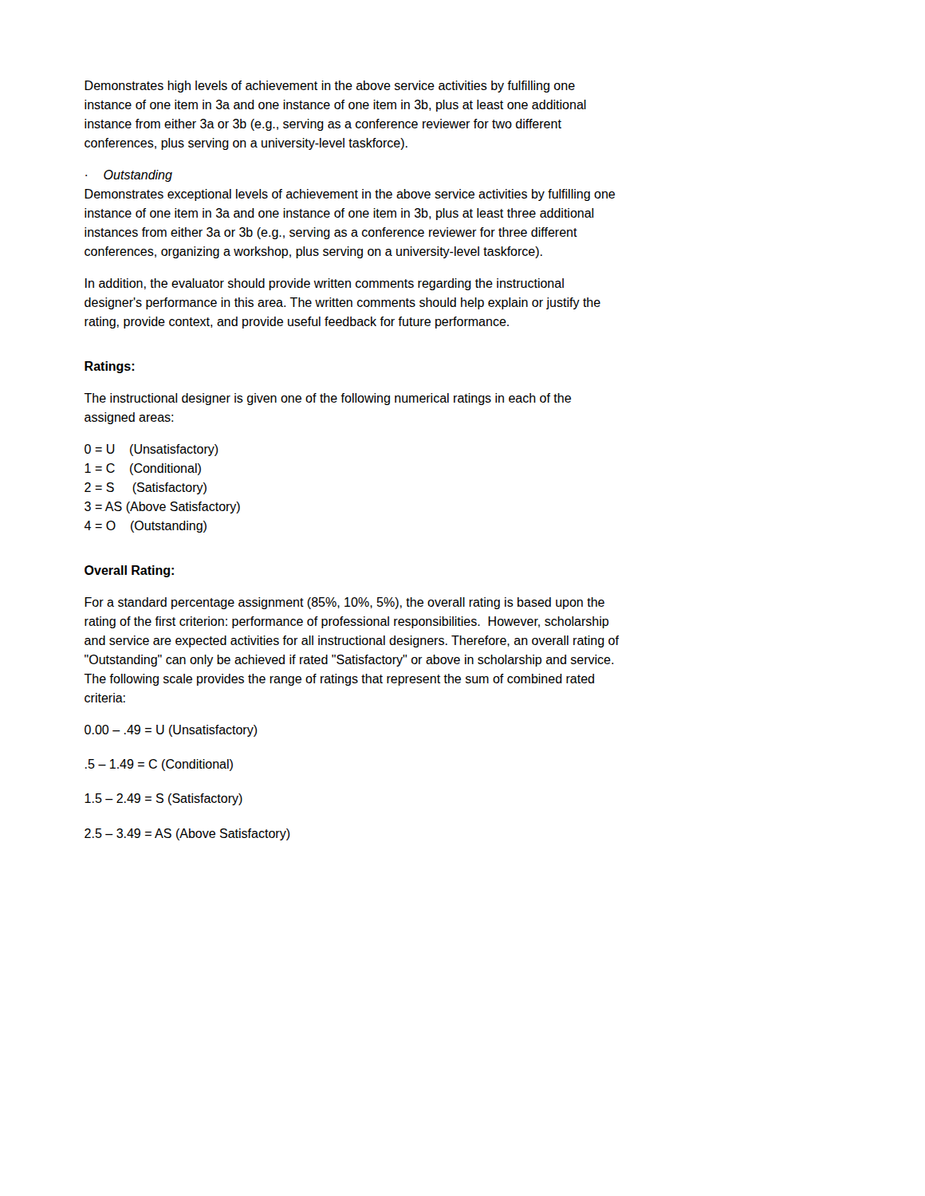Demonstrates high levels of achievement in the above service activities by fulfilling one instance of one item in 3a and one instance of one item in 3b, plus at least one additional instance from either 3a or 3b (e.g., serving as a conference reviewer for two different conferences, plus serving on a university-level taskforce).
·Outstanding
Demonstrates exceptional levels of achievement in the above service activities by fulfilling one instance of one item in 3a and one instance of one item in 3b, plus at least three additional instances from either 3a or 3b (e.g., serving as a conference reviewer for three different conferences, organizing a workshop, plus serving on a university-level taskforce).
In addition, the evaluator should provide written comments regarding the instructional designer's performance in this area. The written comments should help explain or justify the rating, provide context, and provide useful feedback for future performance.
Ratings:
The instructional designer is given one of the following numerical ratings in each of the assigned areas:
0 = U (Unsatisfactory)
1 = C (Conditional)
2 = S (Satisfactory)
3 = AS (Above Satisfactory)
4 = O (Outstanding)
Overall Rating:
For a standard percentage assignment (85%, 10%, 5%), the overall rating is based upon the rating of the first criterion: performance of professional responsibilities. However, scholarship and service are expected activities for all instructional designers. Therefore, an overall rating of "Outstanding" can only be achieved if rated "Satisfactory" or above in scholarship and service. The following scale provides the range of ratings that represent the sum of combined rated criteria:
0.00 – .49 = U (Unsatisfactory)
.5 – 1.49 = C (Conditional)
1.5 – 2.49 = S (Satisfactory)
2.5 – 3.49 = AS (Above Satisfactory)